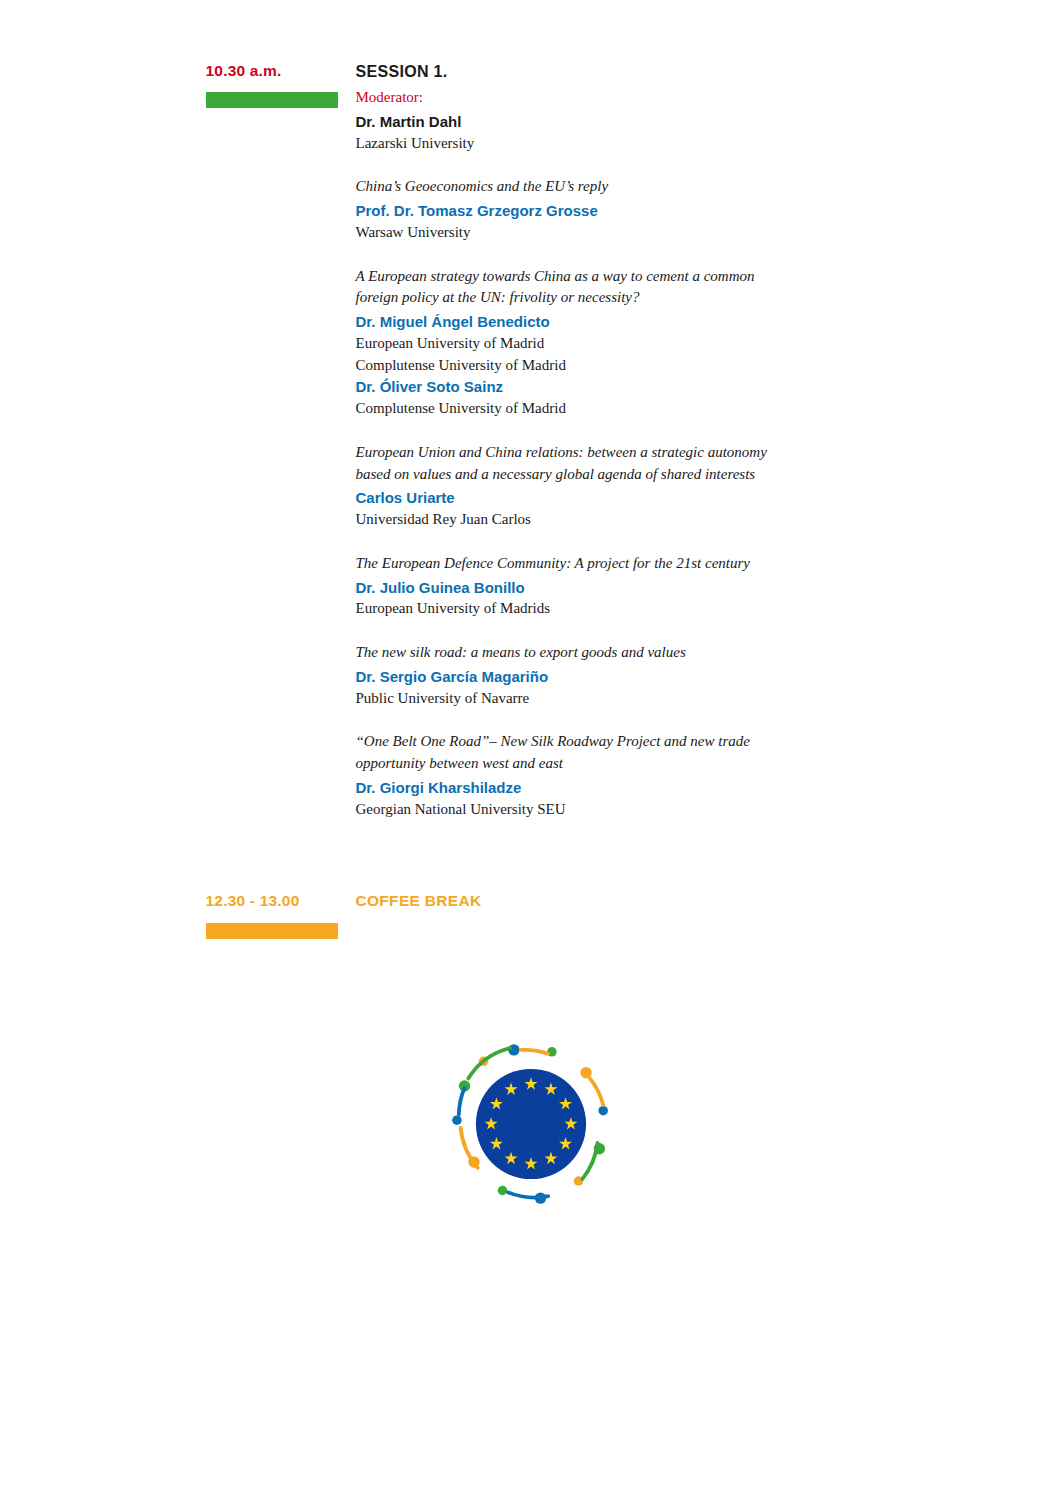10.30 a.m.
SESSION 1.
Moderator:
Dr. Martin Dahl
Lazarski University
China’s Geoeconomics and the EU’s reply
Prof. Dr. Tomasz Grzegorz Grosse
Warsaw University
A European strategy towards China as a way to cement a common
foreign policy at the UN: frivolity or necessity?
Dr. Miguel Ángel Benedicto
European University of Madrid
Complutense University of Madrid
Dr. Óliver Soto Sainz
Complutense University of Madrid
European Union and China relations: between a strategic autonomy
based on values and a necessary global agenda of shared interests
Carlos Uriarte
Universidad Rey Juan Carlos
The European Defence Community: A project for the 21st century
Dr. Julio Guinea Bonillo
European University of Madrids
The new silk road: a means to export goods and values
Dr. Sergio García Magariño
Public University of Navarre
“One Belt One Road”– New Silk Roadway Project and new trade
opportunity between west and east
Dr. Giorgi Kharshiladze
Georgian National University SEU
12.30 - 13.00
COFFEE BREAK